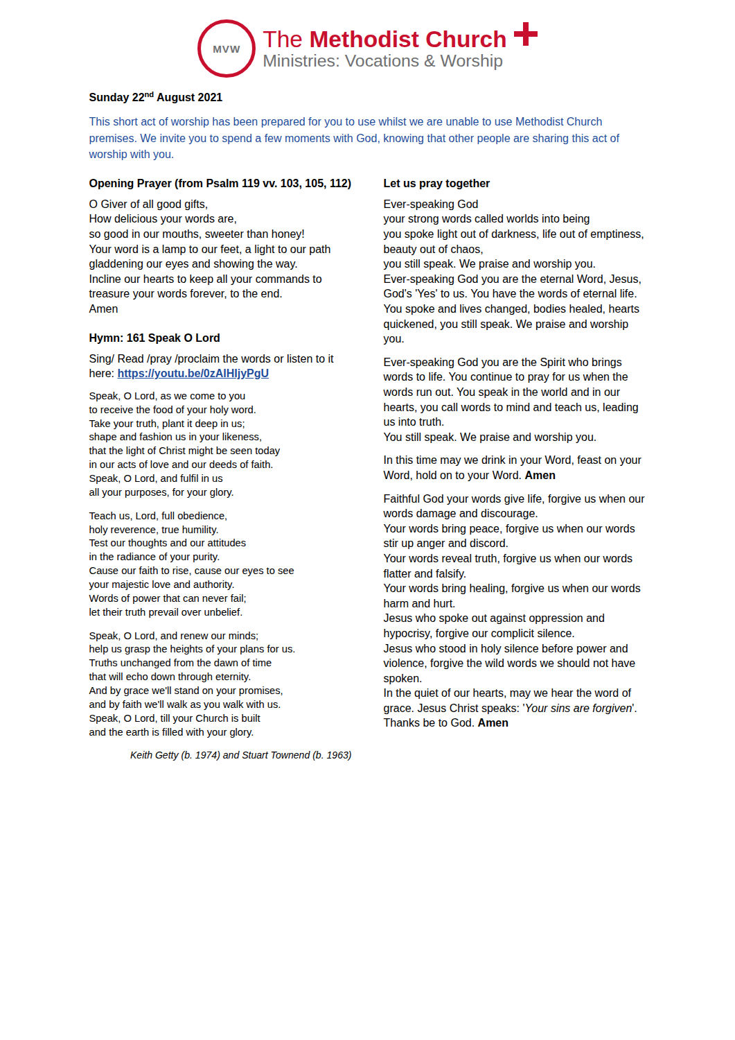MVW
The Methodist Church
Ministries: Vocations & Worship
Sunday 22nd August 2021
This short act of worship has been prepared for you to use whilst we are unable to use Methodist Church premises. We invite you to spend a few moments with God, knowing that other people are sharing this act of worship with you.
Opening Prayer (from Psalm 119 vv. 103, 105, 112)
O Giver of all good gifts,
How delicious your words are,
so good in our mouths, sweeter than honey!
Your word is a lamp to our feet, a light to our path gladdening our eyes and showing the way.
Incline our hearts to keep all your commands to treasure your words forever, to the end.
Amen
Hymn: 161 Speak O Lord
Sing/ Read /pray /proclaim the words or listen to it here: https://youtu.be/0zAIHIjyPgU
Speak, O Lord, as we come to you
to receive the food of your holy word.
Take your truth, plant it deep in us;
shape and fashion us in your likeness,
that the light of Christ might be seen today
in our acts of love and our deeds of faith.
Speak, O Lord, and fulfil in us
all your purposes, for your glory.
Teach us, Lord, full obedience,
holy reverence, true humility.
Test our thoughts and our attitudes
in the radiance of your purity.
Cause our faith to rise, cause our eyes to see
your majestic love and authority.
Words of power that can never fail;
let their truth prevail over unbelief.
Speak, O Lord, and renew our minds;
help us grasp the heights of your plans for us.
Truths unchanged from the dawn of time
that will echo down through eternity.
And by grace we'll stand on your promises,
and by faith we'll walk as you walk with us.
Speak, O Lord, till your Church is built
and the earth is filled with your glory.
Keith Getty (b. 1974) and Stuart Townend (b. 1963)
Let us pray together
Ever-speaking God
your strong words called worlds into being
you spoke light out of darkness, life out of emptiness, beauty out of chaos,
you still speak. We praise and worship you.
Ever-speaking God you are the eternal Word, Jesus, God's 'Yes' to us. You have the words of eternal life.
You spoke and lives changed, bodies healed, hearts quickened, you still speak. We praise and worship you.
Ever-speaking God you are the Spirit who brings words to life. You continue to pray for us when the words run out. You speak in the world and in our hearts, you call words to mind and teach us, leading us into truth.
You still speak. We praise and worship you.
In this time may we drink in your Word, feast on your Word, hold on to your Word. Amen
Faithful God your words give life, forgive us when our words damage and discourage.
Your words bring peace, forgive us when our words stir up anger and discord.
Your words reveal truth, forgive us when our words flatter and falsify.
Your words bring healing, forgive us when our words harm and hurt.
Jesus who spoke out against oppression and hypocrisy, forgive our complicit silence.
Jesus who stood in holy silence before power and violence, forgive the wild words we should not have spoken.
In the quiet of our hearts, may we hear the word of grace. Jesus Christ speaks: 'Your sins are forgiven'. Thanks be to God. Amen